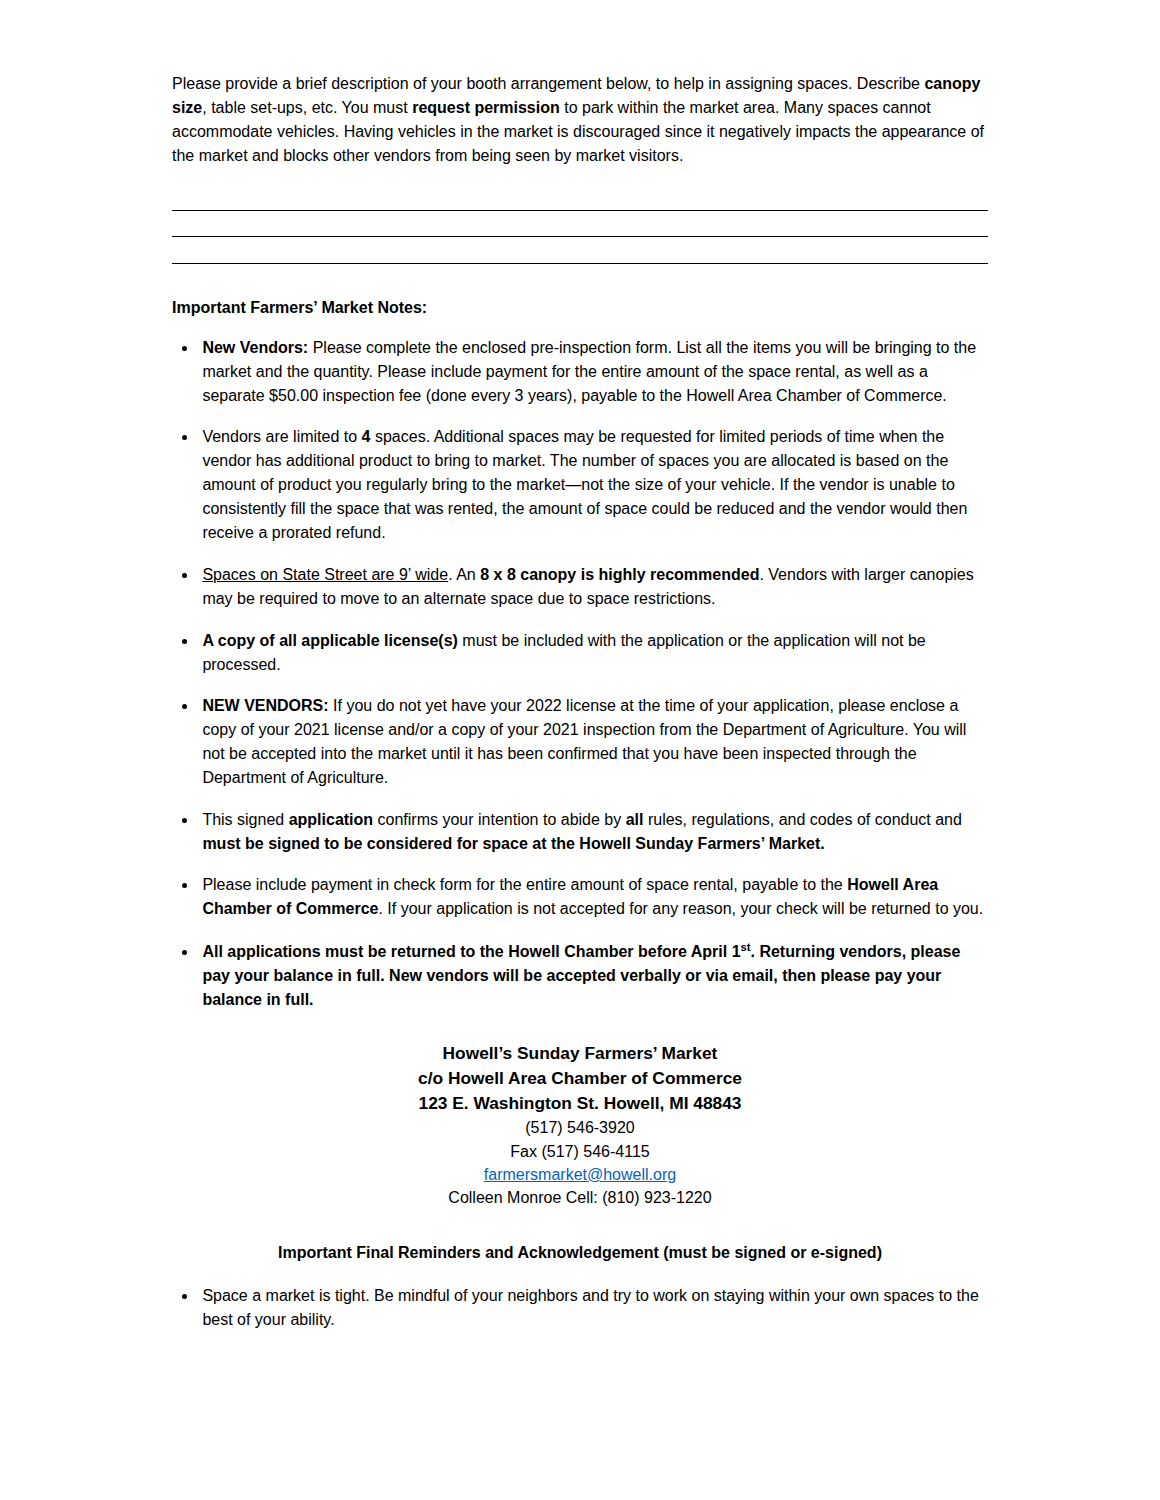Please provide a brief description of your booth arrangement below, to help in assigning spaces. Describe canopy size, table set-ups, etc. You must request permission to park within the market area. Many spaces cannot accommodate vehicles. Having vehicles in the market is discouraged since it negatively impacts the appearance of the market and blocks other vendors from being seen by market visitors.
Important Farmers’ Market Notes:
New Vendors: Please complete the enclosed pre-inspection form. List all the items you will be bringing to the market and the quantity. Please include payment for the entire amount of the space rental, as well as a separate $50.00 inspection fee (done every 3 years), payable to the Howell Area Chamber of Commerce.
Vendors are limited to 4 spaces. Additional spaces may be requested for limited periods of time when the vendor has additional product to bring to market. The number of spaces you are allocated is based on the amount of product you regularly bring to the market—not the size of your vehicle. If the vendor is unable to consistently fill the space that was rented, the amount of space could be reduced and the vendor would then receive a prorated refund.
Spaces on State Street are 9’ wide. An 8 x 8 canopy is highly recommended. Vendors with larger canopies may be required to move to an alternate space due to space restrictions.
A copy of all applicable license(s) must be included with the application or the application will not be processed.
NEW VENDORS: If you do not yet have your 2022 license at the time of your application, please enclose a copy of your 2021 license and/or a copy of your 2021 inspection from the Department of Agriculture. You will not be accepted into the market until it has been confirmed that you have been inspected through the Department of Agriculture.
This signed application confirms your intention to abide by all rules, regulations, and codes of conduct and must be signed to be considered for space at the Howell Sunday Farmers’ Market.
Please include payment in check form for the entire amount of space rental, payable to the Howell Area Chamber of Commerce. If your application is not accepted for any reason, your check will be returned to you.
All applications must be returned to the Howell Chamber before April 1st. Returning vendors, please pay your balance in full. New vendors will be accepted verbally or via email, then please pay your balance in full.
Howell’s Sunday Farmers’ Market
c/o Howell Area Chamber of Commerce
123 E. Washington St. Howell, MI 48843
(517) 546-3920
Fax (517) 546-4115
farmersmarket@howell.org
Colleen Monroe Cell: (810) 923-1220
Important Final Reminders and Acknowledgement (must be signed or e-signed)
Space a market is tight. Be mindful of your neighbors and try to work on staying within your own spaces to the best of your ability.